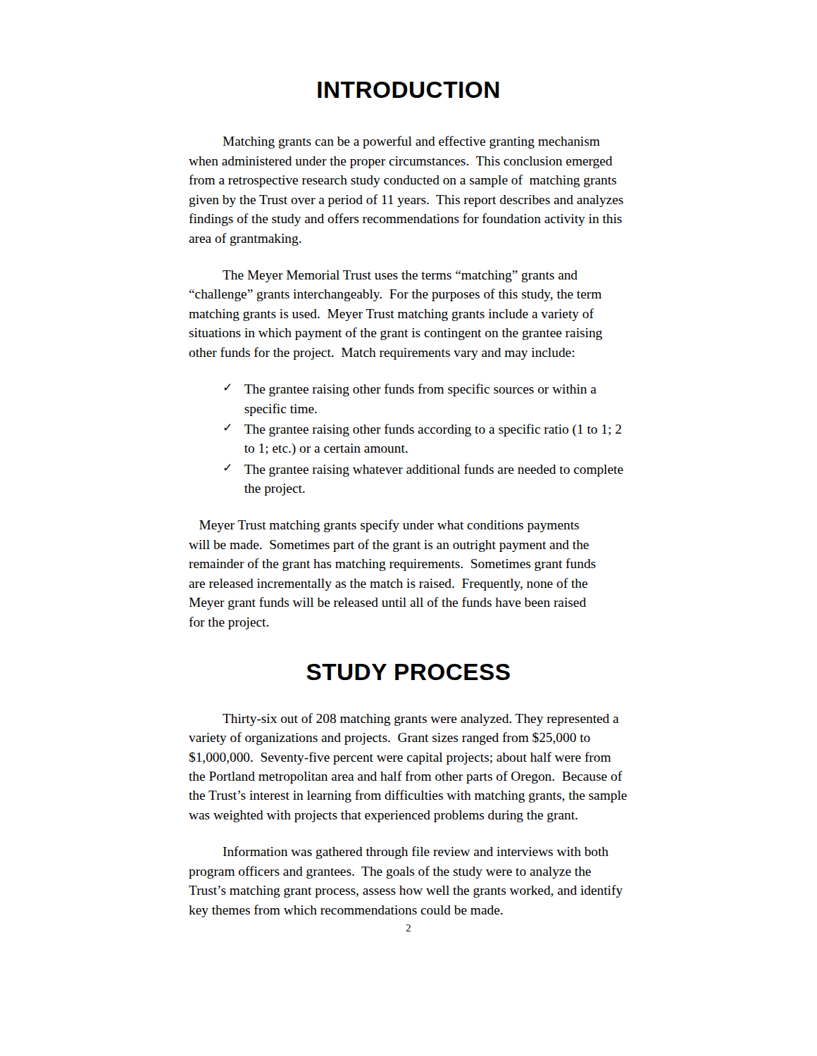INTRODUCTION
Matching grants can be a powerful and effective granting mechanism when administered under the proper circumstances. This conclusion emerged from a retro­spective research study conducted on a sample of matching grants given by the Trust over a period of 11 years. This report describes and analyzes findings of the study and offers recommendations for foundation activity in this area of grantmaking.
The Meyer Memorial Trust uses the terms “matching” grants and “challenge” grants interchangeably. For the purposes of this study, the term matching grants is used. Meyer Trust matching grants include a variety of situations in which payment of the grant is contingent on the grantee raising other funds for the project. Match requirements vary and may include:
The grantee raising other funds from specific sources or within a specific time.
The grantee raising other funds according to a specific ratio (1 to 1; 2 to 1; etc.) or a certain amount.
The grantee raising whatever additional funds are needed to complete the project.
Meyer Trust matching grants specify under what conditions payments will be made. Sometimes part of the grant is an outright payment and the remainder of the grant has matching requirements. Sometimes grant funds are released incrementally as the match is raised. Frequently, none of the Meyer grant funds will be released until all of the funds have been raised for the project.
STUDY PROCESS
Thirty-six out of 208 matching grants were analyzed. They represented a variety of organizations and projects. Grant sizes ranged from $25,000 to $1,000,000. Sev­enty-five percent were capital projects; about half were from the Portland metropoli­tan area and half from other parts of Oregon. Because of the Trust’s interest in learn­ing from difficulties with matching grants, the sample was weighted with projects that experienced problems during the grant.
Information was gathered through file review and interviews with both program officers and grantees. The goals of the study were to analyze the Trust’s matching grant process, assess how well the grants worked, and identify key themes from which recommendations could be made.
2